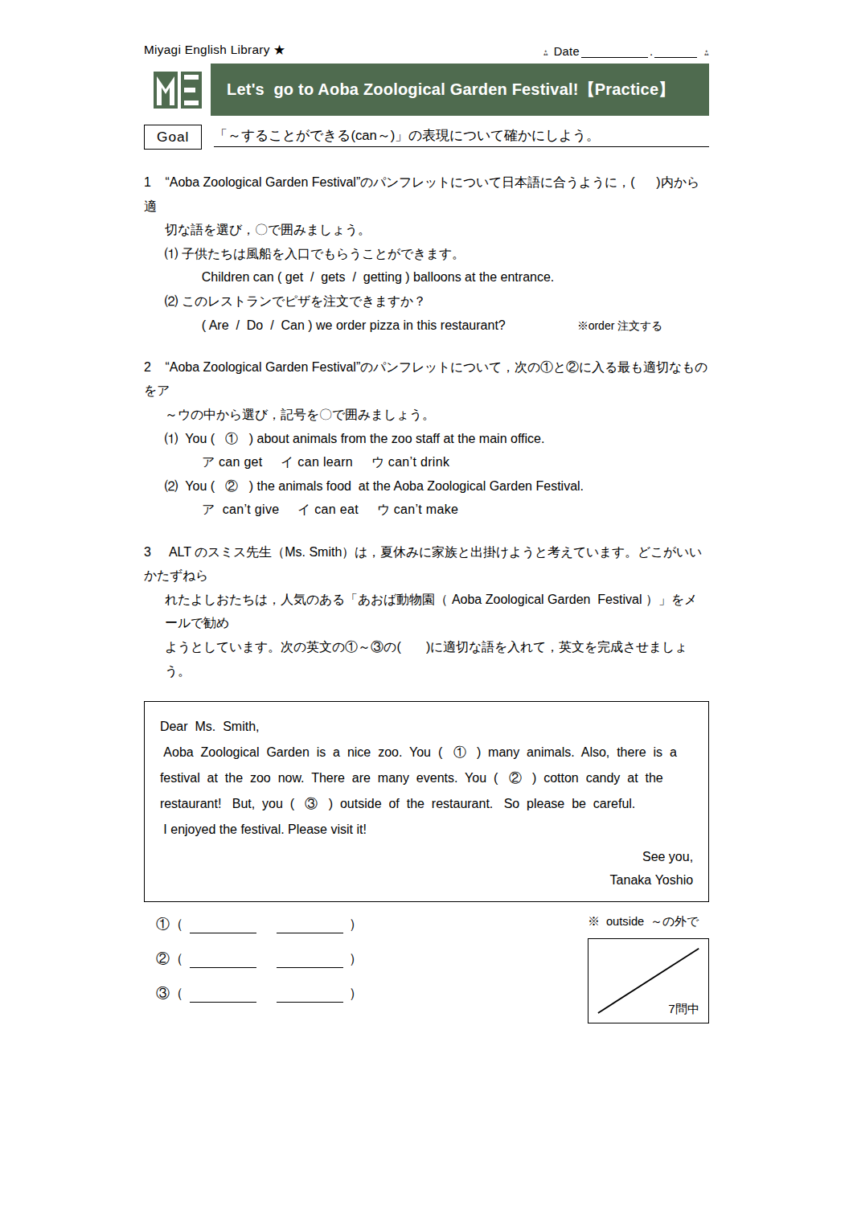Miyagi English Library ★
⁂ Date . ⁂
Let's go to Aoba Zoological Garden Festival!【Practice】
Goal
「～することができる(can～)」の表現について確かにしよう。
1“Aoba Zoological Garden Festival”のパンフレットについて日本語に合うように，( )内から適
切な語を選び，〇で囲みましょう。
⑴ 子供たちは風船を入口でもらうことができます。
Children can ( get / gets / getting ) balloons at the entrance.
⑵ このレストランでピザを注文できますか？
( Are / Do / Can ) we order pizza in this restaurant? ※order 注文する
2“Aoba Zoological Garden Festival”のパンフレットについて，次の①と②に入る最も適切なものをア
～ウの中から選び，記号を〇で囲みましょう。
⑴ You ( ① ) about animals from the zoo staff at the main office.
ア can get イ can learn ウ can’t drink
⑵ You ( ② ) the animals food at the Aoba Zoological Garden Festival.
ア can’t give イ can eat ウ can’t make
3 ALT のスミス先生（Ms. Smith）は，夏休みに家族と出掛けようと考えています。どこがいいかたずねら
れたよしおたちは，人気のある「あおば動物園（ Aoba Zoological Garden Festival ）」をメールで勧め
ようとしています。次の英文の①～③の( )に適切な語を入れて，英文を完成させましょう。
Dear Ms. Smith,
Aoba Zoological Garden is a nice zoo. You ( ① ) many animals. Also, there is a
festival at the zoo now. There are many events. You ( ② ) cotton candy at the
restaurant! But, you ( ③ ) outside of the restaurant. So please be careful.
I enjoyed the festival. Please visit it!
See you,
Tanaka Yoshio
①（ ）
②（ ）
③（ ）
※ outside ～の外で
7問中